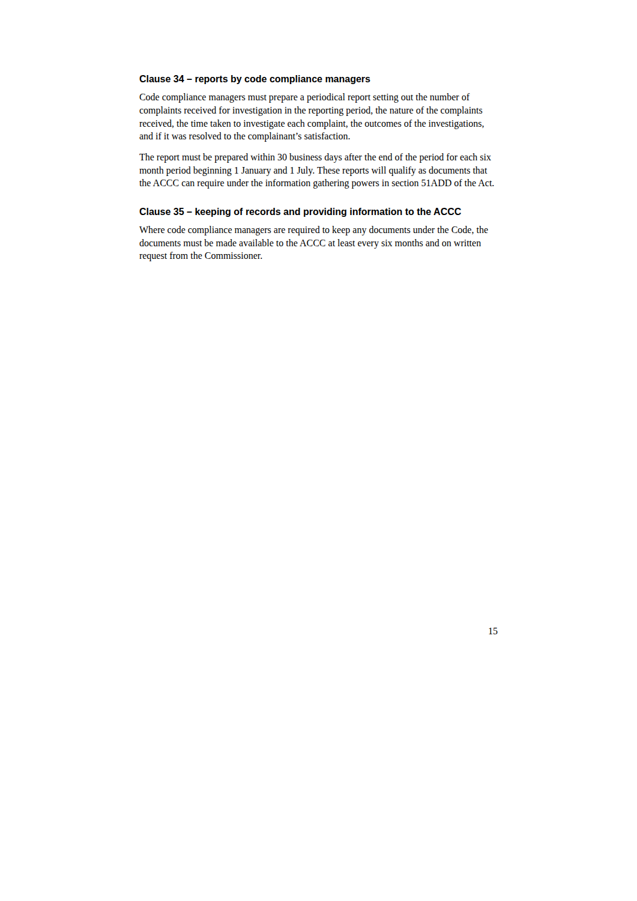Clause 34 – reports by code compliance managers
Code compliance managers must prepare a periodical report setting out the number of complaints received for investigation in the reporting period, the nature of the complaints received, the time taken to investigate each complaint, the outcomes of the investigations, and if it was resolved to the complainant’s satisfaction.
The report must be prepared within 30 business days after the end of the period for each six month period beginning 1 January and 1 July. These reports will qualify as documents that the ACCC can require under the information gathering powers in section 51ADD of the Act.
Clause 35 – keeping of records and providing information to the ACCC
Where code compliance managers are required to keep any documents under the Code, the documents must be made available to the ACCC at least every six months and on written request from the Commissioner.
15